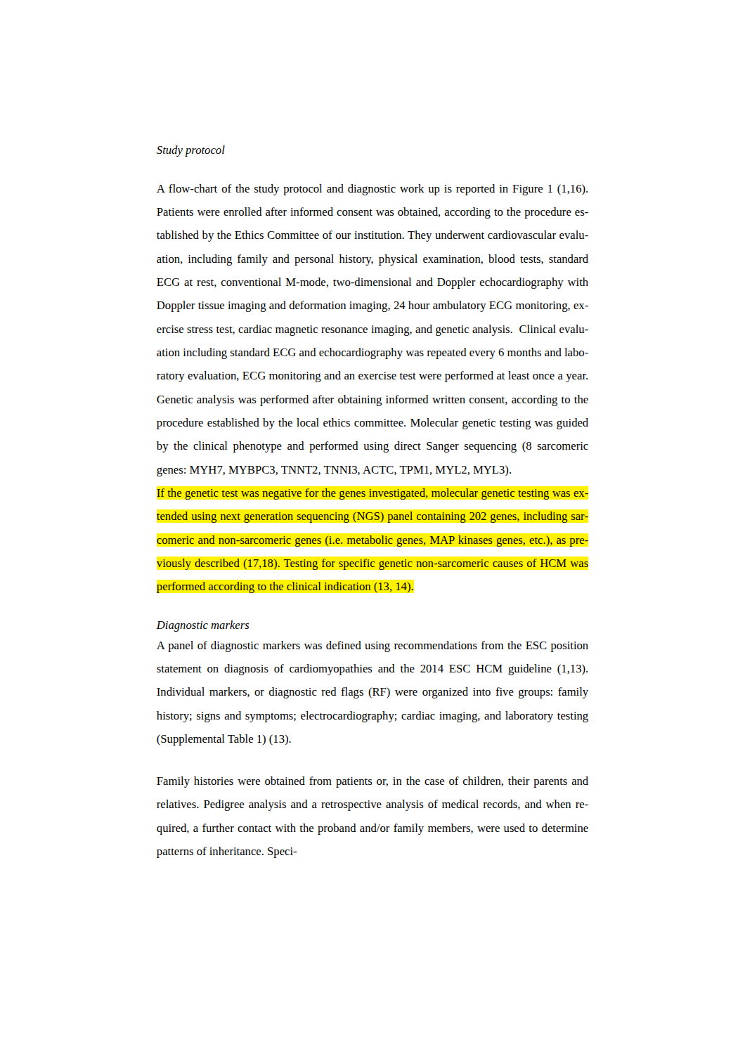Study protocol
A flow-chart of the study protocol and diagnostic work up is reported in Figure 1 (1,16). Patients were enrolled after informed consent was obtained, according to the procedure established by the Ethics Committee of our institution. They underwent cardiovascular evaluation, including family and personal history, physical examination, blood tests, standard ECG at rest, conventional M-mode, two-dimensional and Doppler echocardiography with Doppler tissue imaging and deformation imaging, 24 hour ambulatory ECG monitoring, exercise stress test, cardiac magnetic resonance imaging, and genetic analysis. Clinical evaluation including standard ECG and echocardiography was repeated every 6 months and laboratory evaluation, ECG monitoring and an exercise test were performed at least once a year. Genetic analysis was performed after obtaining informed written consent, according to the procedure established by the local ethics committee. Molecular genetic testing was guided by the clinical phenotype and performed using direct Sanger sequencing (8 sarcomeric genes: MYH7, MYBPC3, TNNT2, TNNI3, ACTC, TPM1, MYL2, MYL3).
If the genetic test was negative for the genes investigated, molecular genetic testing was extended using next generation sequencing (NGS) panel containing 202 genes, including sarcomeric and non-sarcomeric genes (i.e. metabolic genes, MAP kinases genes, etc.), as previously described (17,18). Testing for specific genetic non-sarcomeric causes of HCM was performed according to the clinical indication (13, 14).
Diagnostic markers
A panel of diagnostic markers was defined using recommendations from the ESC position statement on diagnosis of cardiomyopathies and the 2014 ESC HCM guideline (1,13). Individual markers, or diagnostic red flags (RF) were organized into five groups: family history; signs and symptoms; electrocardiography; cardiac imaging, and laboratory testing (Supplemental Table 1) (13).
Family histories were obtained from patients or, in the case of children, their parents and relatives. Pedigree analysis and a retrospective analysis of medical records, and when required, a further contact with the proband and/or family members, were used to determine patterns of inheritance. Speci-